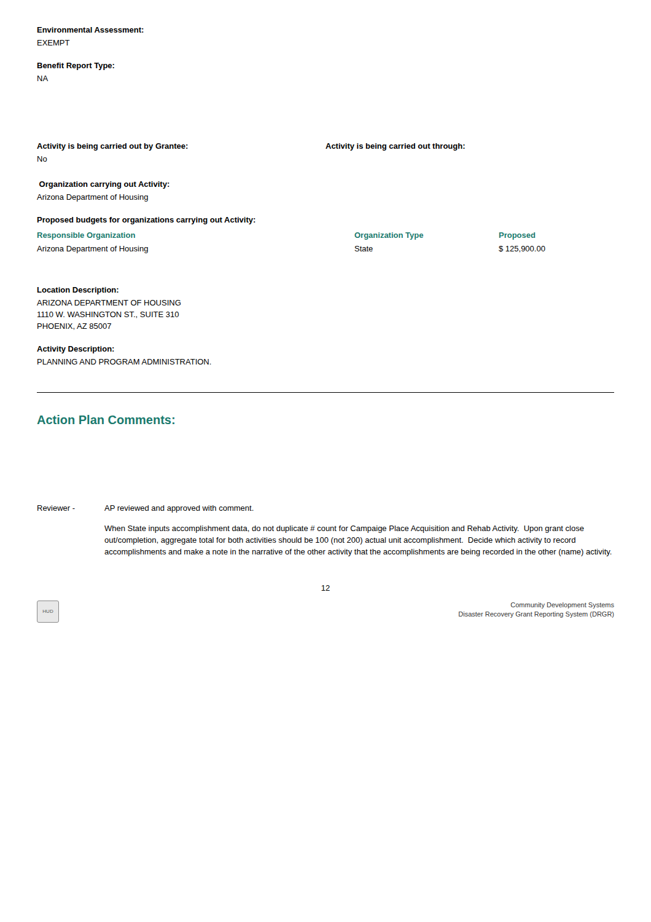Environmental Assessment:
EXEMPT
Benefit Report Type:
NA
| Activity is being carried out by Grantee: No | Activity is being carried out through: |
Organization carrying out Activity:
Arizona Department of Housing
Proposed budgets for organizations carrying out Activity:
| Responsible Organization | Organization Type | Proposed |
| --- | --- | --- |
| Arizona Department of Housing | State | $ 125,900.00 |
Location Description:
ARIZONA DEPARTMENT OF HOUSING
1110 W. WASHINGTON ST., SUITE 310
PHOENIX, AZ 85007
Activity Description:
PLANNING AND PROGRAM ADMINISTRATION.
Action Plan Comments:
Reviewer -
AP reviewed and approved with comment.
When State inputs accomplishment data, do not duplicate # count for Campaige Place Acquisition and Rehab Activity. Upon grant close out/completion, aggregate total for both activities should be 100 (not 200) actual unit accomplishment. Decide which activity to record accomplishments and make a note in the narrative of the other activity that the accomplishments are being recorded in the other (name) activity.
12
HUD
Community Development Systems
Disaster Recovery Grant Reporting System (DRGR)